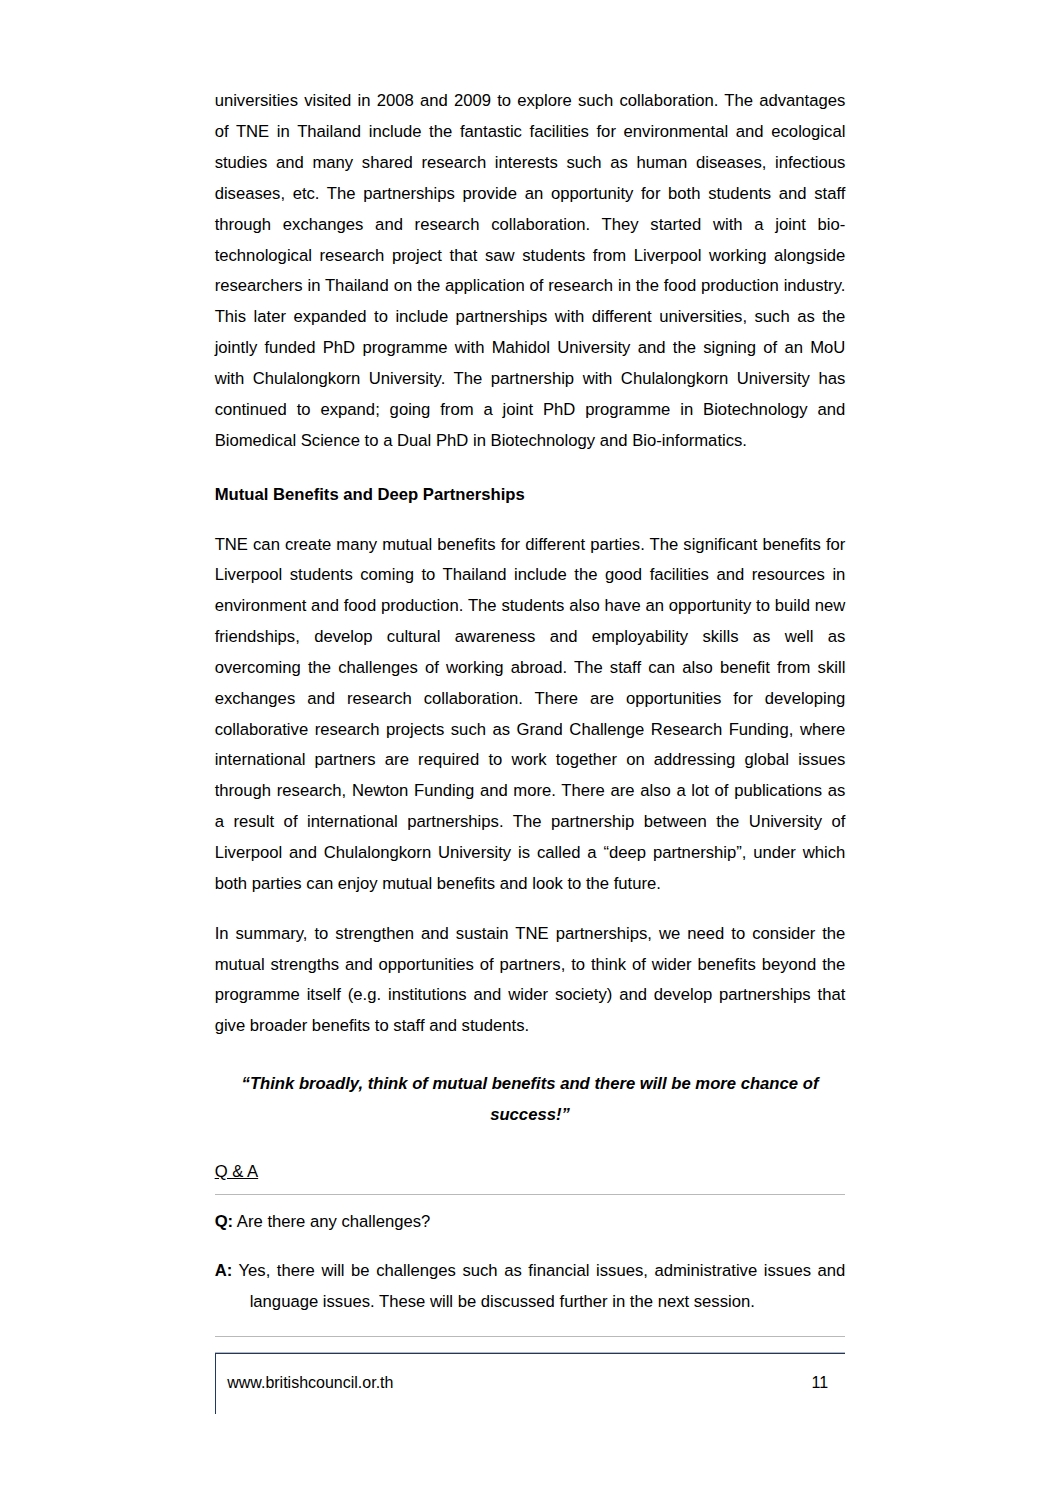universities visited in 2008 and 2009 to explore such collaboration. The advantages of TNE in Thailand include the fantastic facilities for environmental and ecological studies and many shared research interests such as human diseases, infectious diseases, etc. The partnerships provide an opportunity for both students and staff through exchanges and research collaboration. They started with a joint bio-technological research project that saw students from Liverpool working alongside researchers in Thailand on the application of research in the food production industry. This later expanded to include partnerships with different universities, such as the jointly funded PhD programme with Mahidol University and the signing of an MoU with Chulalongkorn University. The partnership with Chulalongkorn University has continued to expand; going from a joint PhD programme in Biotechnology and Biomedical Science to a Dual PhD in Biotechnology and Bio-informatics.
Mutual Benefits and Deep Partnerships
TNE can create many mutual benefits for different parties. The significant benefits for Liverpool students coming to Thailand include the good facilities and resources in environment and food production. The students also have an opportunity to build new friendships, develop cultural awareness and employability skills as well as overcoming the challenges of working abroad. The staff can also benefit from skill exchanges and research collaboration. There are opportunities for developing collaborative research projects such as Grand Challenge Research Funding, where international partners are required to work together on addressing global issues through research, Newton Funding and more. There are also a lot of publications as a result of international partnerships. The partnership between the University of Liverpool and Chulalongkorn University is called a “deep partnership”, under which both parties can enjoy mutual benefits and look to the future.
In summary, to strengthen and sustain TNE partnerships, we need to consider the mutual strengths and opportunities of partners, to think of wider benefits beyond the programme itself (e.g. institutions and wider society) and develop partnerships that give broader benefits to staff and students.
“Think broadly, think of mutual benefits and there will be more chance of success!”
Q & A
Q: Are there any challenges?
A: Yes, there will be challenges such as financial issues, administrative issues and language issues. These will be discussed further in the next session.
www.britishcouncil.or.th 11